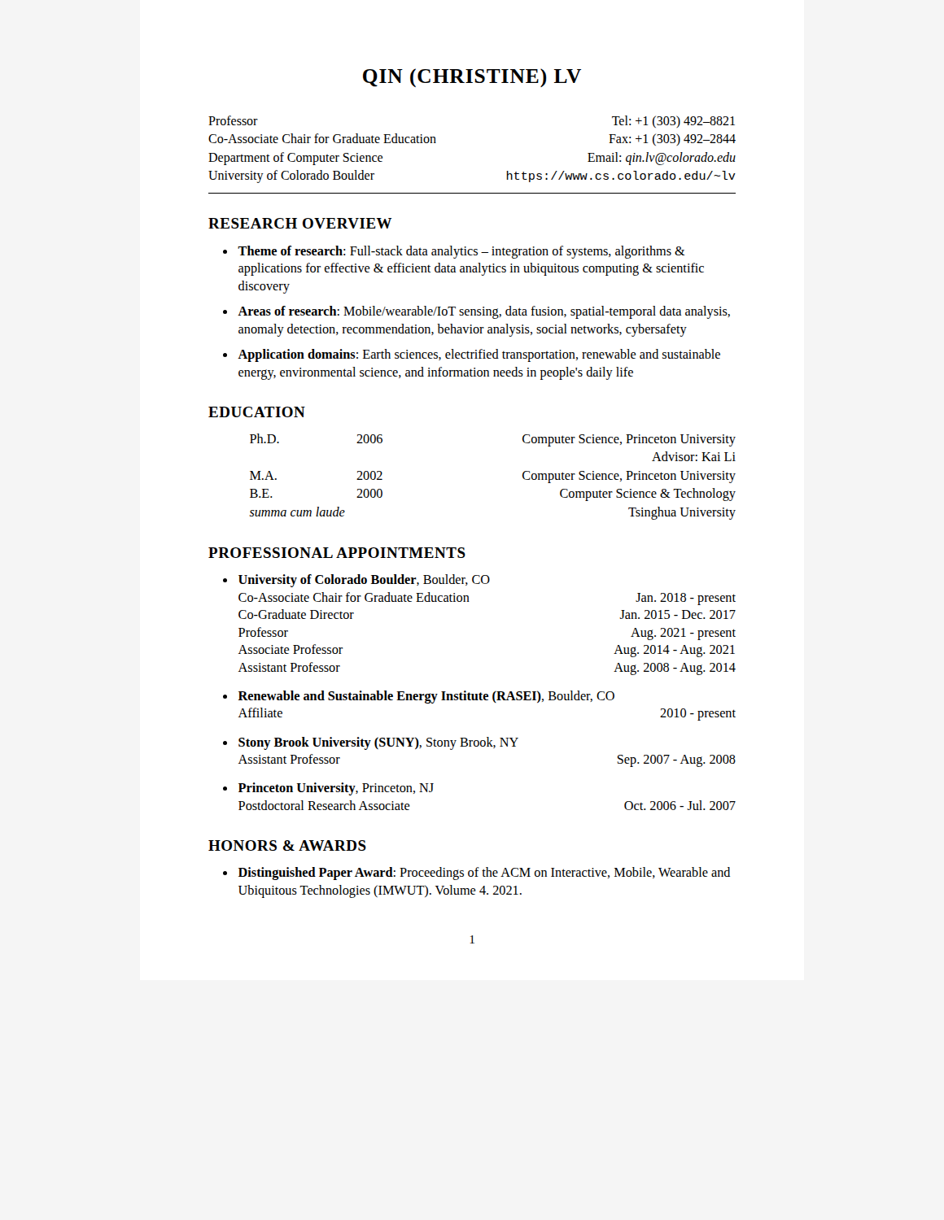QIN (CHRISTINE) LV
| Professor | Tel: +1 (303) 492–8821 |
| Co-Associate Chair for Graduate Education | Fax: +1 (303) 492–2844 |
| Department of Computer Science | Email: qin.lv@colorado.edu |
| University of Colorado Boulder | https://www.cs.colorado.edu/~lv |
RESEARCH OVERVIEW
Theme of research: Full-stack data analytics – integration of systems, algorithms & applications for effective & efficient data analytics in ubiquitous computing & scientific discovery
Areas of research: Mobile/wearable/IoT sensing, data fusion, spatial-temporal data analysis, anomaly detection, recommendation, behavior analysis, social networks, cybersafety
Application domains: Earth sciences, electrified transportation, renewable and sustainable energy, environmental science, and information needs in people's daily life
EDUCATION
| Ph.D. | 2006 | Computer Science, Princeton University |
| | | Advisor: Kai Li |
| M.A. | 2002 | Computer Science, Princeton University |
| B.E. | 2000 | Computer Science & Technology |
| summa cum laude | | Tsinghua University |
PROFESSIONAL APPOINTMENTS
University of Colorado Boulder, Boulder, CO
| Co-Associate Chair for Graduate Education | Jan. 2018 - present |
| Co-Graduate Director | Jan. 2015 - Dec. 2017 |
| Professor | Aug. 2021 - present |
| Associate Professor | Aug. 2014 - Aug. 2021 |
| Assistant Professor | Aug. 2008 - Aug. 2014 |
Renewable and Sustainable Energy Institute (RASEI), Boulder, CO
| Affiliate | 2010 - present |
Stony Brook University (SUNY), Stony Brook, NY
| Assistant Professor | Sep. 2007 - Aug. 2008 |
Princeton University, Princeton, NJ
| Postdoctoral Research Associate | Oct. 2006 - Jul. 2007 |
HONORS & AWARDS
Distinguished Paper Award: Proceedings of the ACM on Interactive, Mobile, Wearable and Ubiquitous Technologies (IMWUT). Volume 4. 2021.
1